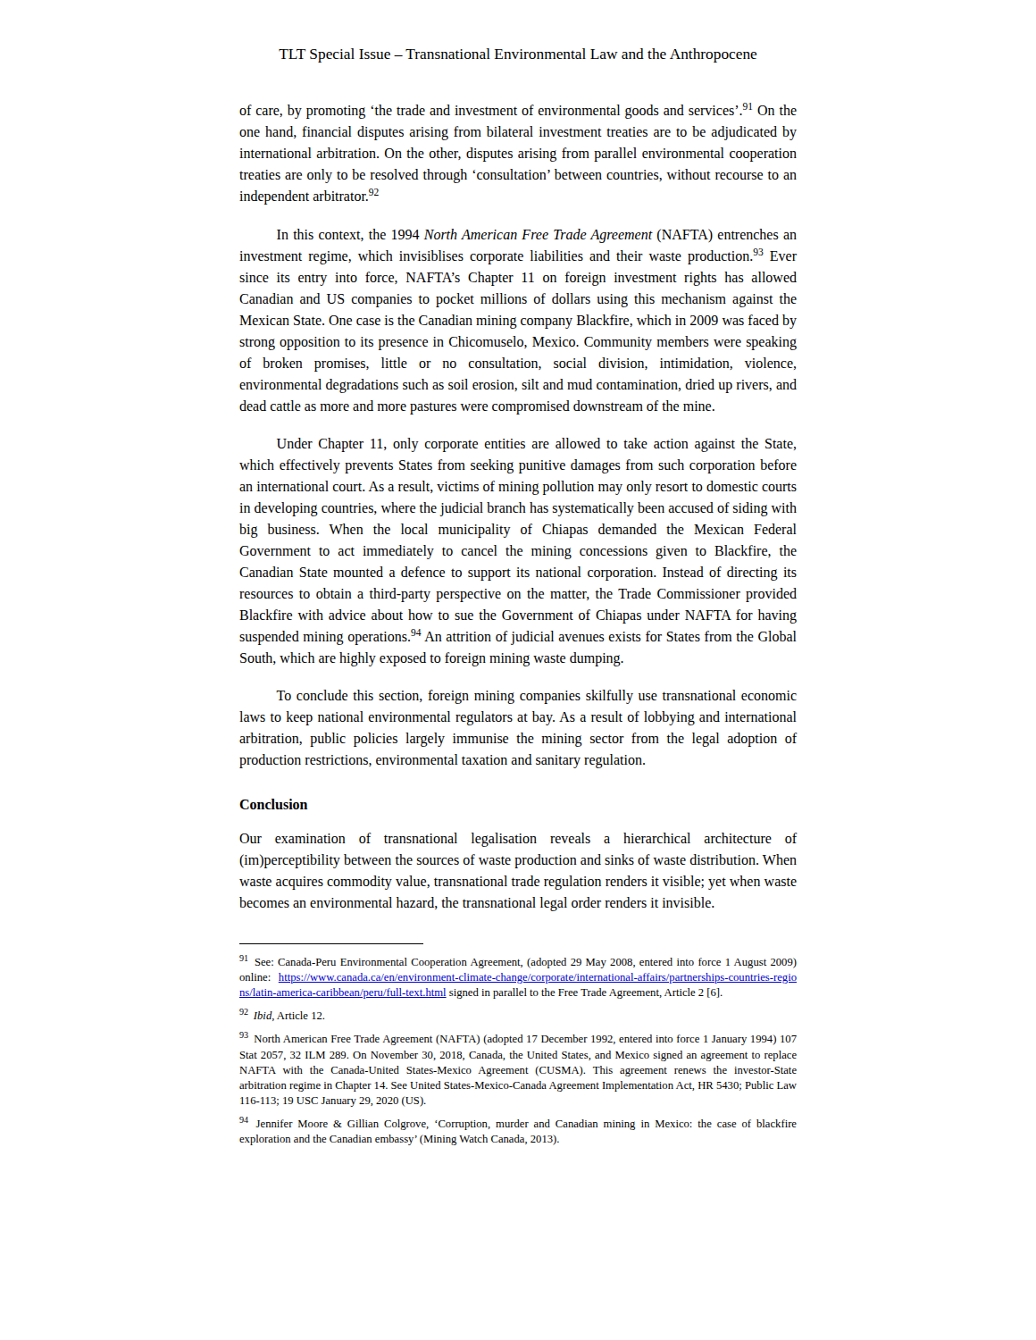TLT Special Issue – Transnational Environmental Law and the Anthropocene
of care, by promoting ‘the trade and investment of environmental goods and services’.91 On the one hand, financial disputes arising from bilateral investment treaties are to be adjudicated by international arbitration. On the other, disputes arising from parallel environmental cooperation treaties are only to be resolved through ‘consultation’ between countries, without recourse to an independent arbitrator.92
In this context, the 1994 North American Free Trade Agreement (NAFTA) entrenches an investment regime, which invisiblises corporate liabilities and their waste production.93 Ever since its entry into force, NAFTA’s Chapter 11 on foreign investment rights has allowed Canadian and US companies to pocket millions of dollars using this mechanism against the Mexican State. One case is the Canadian mining company Blackfire, which in 2009 was faced by strong opposition to its presence in Chicomuselo, Mexico. Community members were speaking of broken promises, little or no consultation, social division, intimidation, violence, environmental degradations such as soil erosion, silt and mud contamination, dried up rivers, and dead cattle as more and more pastures were compromised downstream of the mine.
Under Chapter 11, only corporate entities are allowed to take action against the State, which effectively prevents States from seeking punitive damages from such corporation before an international court. As a result, victims of mining pollution may only resort to domestic courts in developing countries, where the judicial branch has systematically been accused of siding with big business. When the local municipality of Chiapas demanded the Mexican Federal Government to act immediately to cancel the mining concessions given to Blackfire, the Canadian State mounted a defence to support its national corporation. Instead of directing its resources to obtain a third-party perspective on the matter, the Trade Commissioner provided Blackfire with advice about how to sue the Government of Chiapas under NAFTA for having suspended mining operations.94 An attrition of judicial avenues exists for States from the Global South, which are highly exposed to foreign mining waste dumping.
To conclude this section, foreign mining companies skilfully use transnational economic laws to keep national environmental regulators at bay. As a result of lobbying and international arbitration, public policies largely immunise the mining sector from the legal adoption of production restrictions, environmental taxation and sanitary regulation.
Conclusion
Our examination of transnational legalisation reveals a hierarchical architecture of (im)perceptibility between the sources of waste production and sinks of waste distribution. When waste acquires commodity value, transnational trade regulation renders it visible; yet when waste becomes an environmental hazard, the transnational legal order renders it invisible.
91 See: Canada-Peru Environmental Cooperation Agreement, (adopted 29 May 2008, entered into force 1 August 2009) online: https://www.canada.ca/en/environment-climate-change/corporate/international-affairs/partnerships-countries-regions/latin-america-caribbean/peru/full-text.html signed in parallel to the Free Trade Agreement, Article 2 [6].
92 Ibid, Article 12.
93 North American Free Trade Agreement (NAFTA) (adopted 17 December 1992, entered into force 1 January 1994) 107 Stat 2057, 32 ILM 289. On November 30, 2018, Canada, the United States, and Mexico signed an agreement to replace NAFTA with the Canada-United States-Mexico Agreement (CUSMA). This agreement renews the investor-State arbitration regime in Chapter 14. See United States-Mexico-Canada Agreement Implementation Act, HR 5430; Public Law 116-113; 19 USC January 29, 2020 (US).
94 Jennifer Moore & Gillian Colgrove, ‘Corruption, murder and Canadian mining in Mexico: the case of blackfire exploration and the Canadian embassy’ (Mining Watch Canada, 2013).